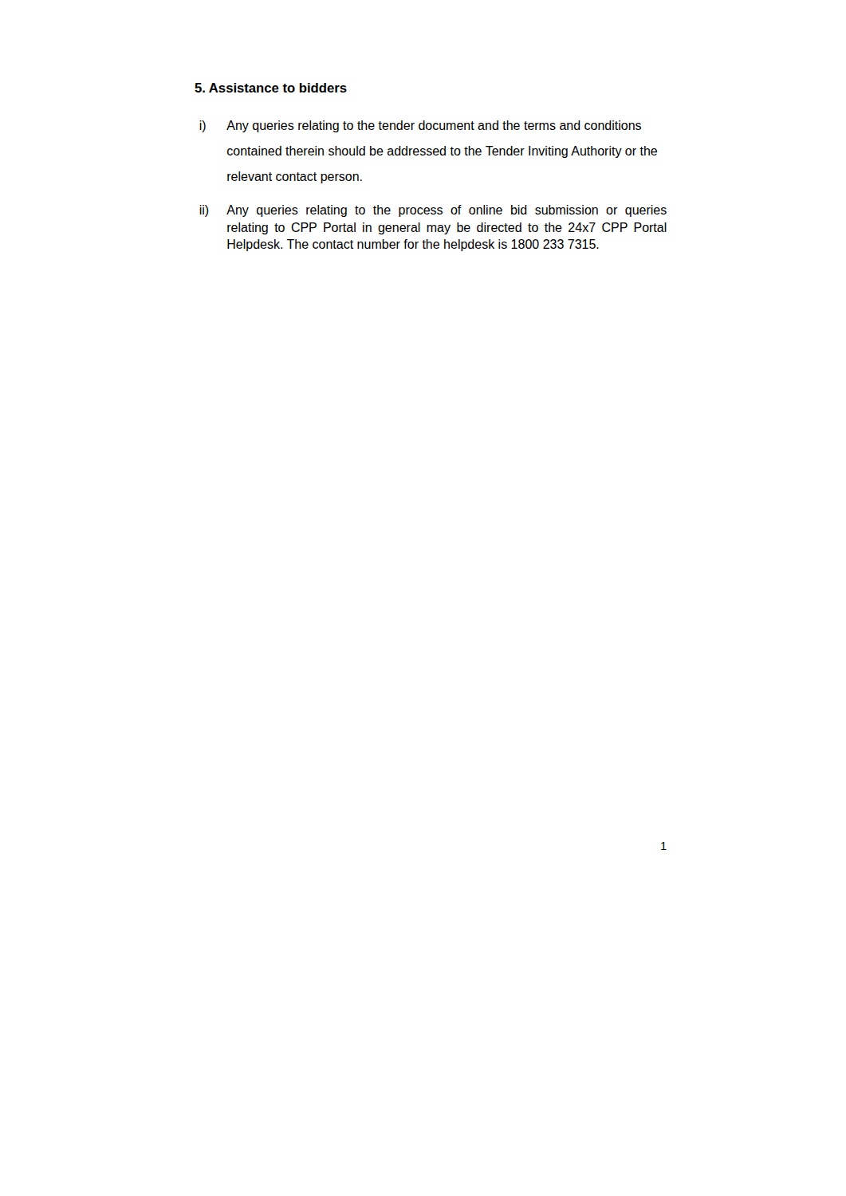5. Assistance to bidders
i) Any queries relating to the tender document and the terms and conditions contained therein should be addressed to the Tender Inviting Authority or the relevant contact person.
ii) Any queries relating to the process of online bid submission or queries relating to CPP Portal in general may be directed to the 24x7 CPP Portal Helpdesk. The contact number for the helpdesk is 1800 233 7315.
1